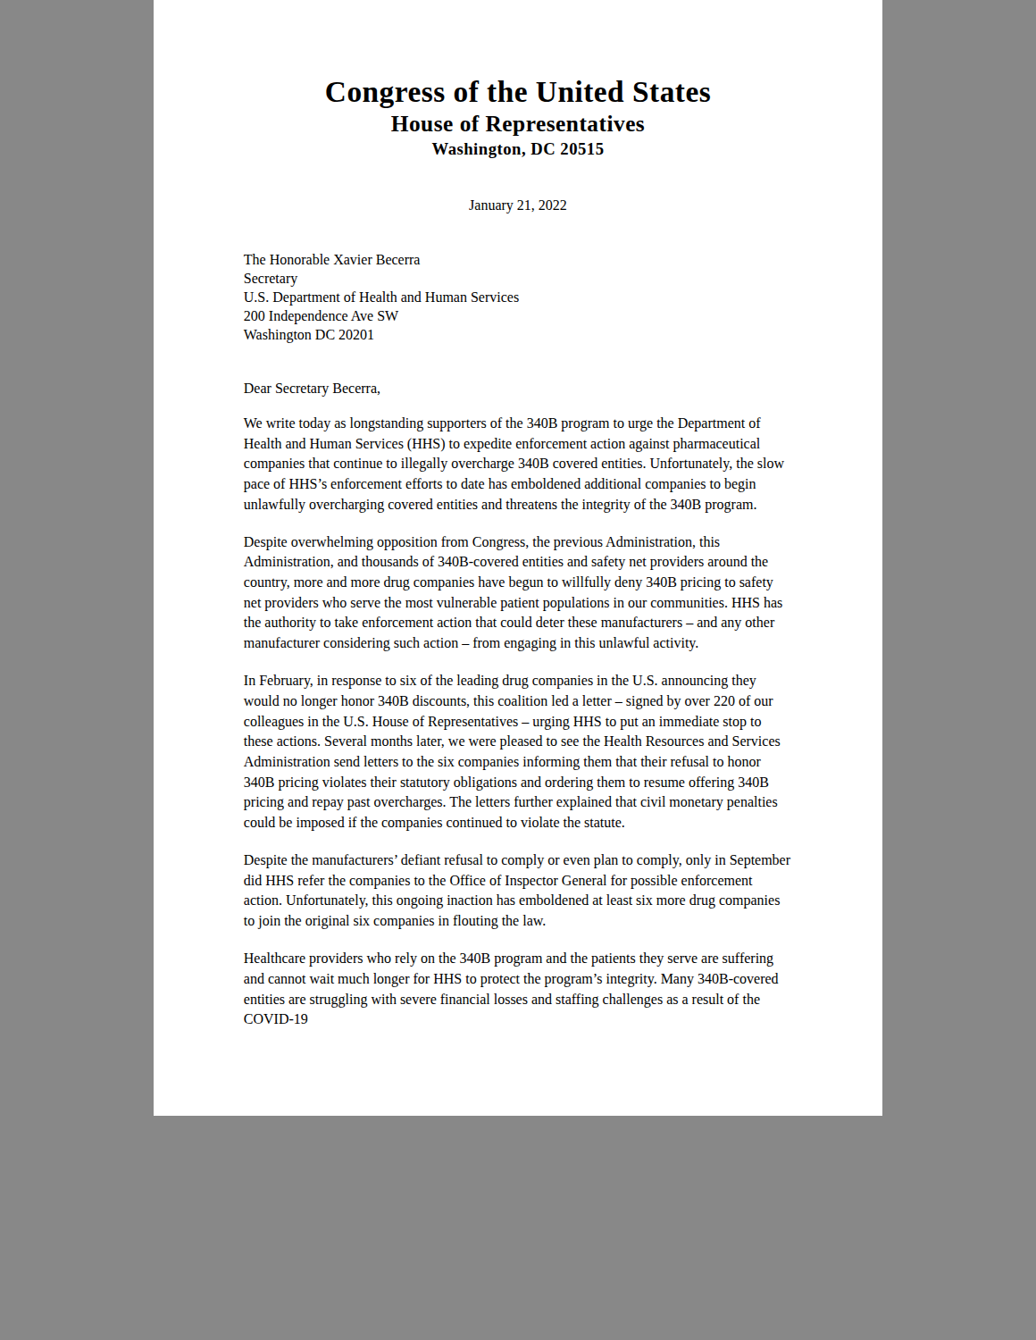Congress of the United States
House of Representatives
Washington, DC 20515
January 21, 2022
The Honorable Xavier Becerra
Secretary
U.S. Department of Health and Human Services
200 Independence Ave SW
Washington DC 20201
Dear Secretary Becerra,
We write today as longstanding supporters of the 340B program to urge the Department of Health and Human Services (HHS) to expedite enforcement action against pharmaceutical companies that continue to illegally overcharge 340B covered entities. Unfortunately, the slow pace of HHS’s enforcement efforts to date has emboldened additional companies to begin unlawfully overcharging covered entities and threatens the integrity of the 340B program.
Despite overwhelming opposition from Congress, the previous Administration, this Administration, and thousands of 340B-covered entities and safety net providers around the country, more and more drug companies have begun to willfully deny 340B pricing to safety net providers who serve the most vulnerable patient populations in our communities. HHS has the authority to take enforcement action that could deter these manufacturers – and any other manufacturer considering such action – from engaging in this unlawful activity.
In February, in response to six of the leading drug companies in the U.S. announcing they would no longer honor 340B discounts, this coalition led a letter – signed by over 220 of our colleagues in the U.S. House of Representatives – urging HHS to put an immediate stop to these actions. Several months later, we were pleased to see the Health Resources and Services Administration send letters to the six companies informing them that their refusal to honor 340B pricing violates their statutory obligations and ordering them to resume offering 340B pricing and repay past overcharges. The letters further explained that civil monetary penalties could be imposed if the companies continued to violate the statute.
Despite the manufacturers’ defiant refusal to comply or even plan to comply, only in September did HHS refer the companies to the Office of Inspector General for possible enforcement action. Unfortunately, this ongoing inaction has emboldened at least six more drug companies to join the original six companies in flouting the law.
Healthcare providers who rely on the 340B program and the patients they serve are suffering and cannot wait much longer for HHS to protect the program’s integrity. Many 340B-covered entities are struggling with severe financial losses and staffing challenges as a result of the COVID-19